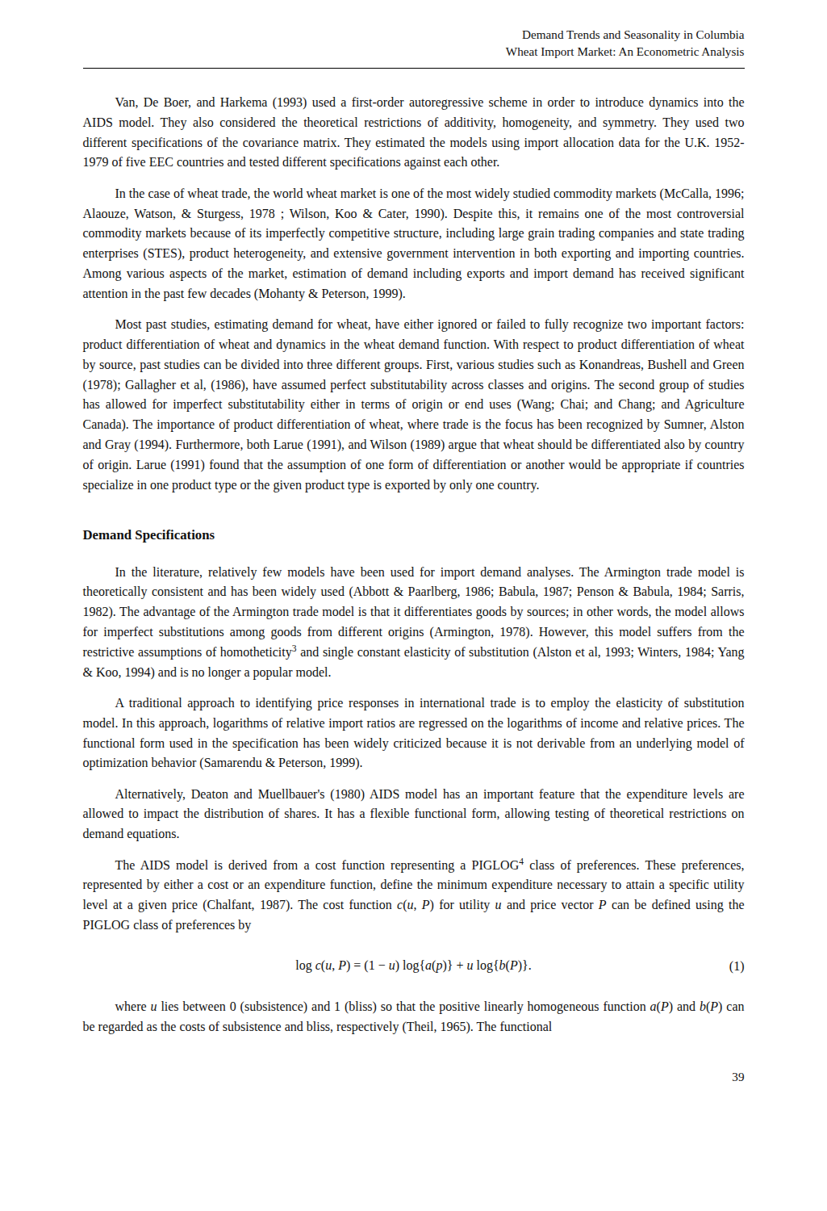Demand Trends and Seasonality in Columbia Wheat Import Market: An Econometric Analysis
Van, De Boer, and Harkema (1993) used a first-order autoregressive scheme in order to introduce dynamics into the AIDS model. They also considered the theoretical restrictions of additivity, homogeneity, and symmetry. They used two different specifications of the covariance matrix. They estimated the models using import allocation data for the U.K. 1952-1979 of five EEC countries and tested different specifications against each other.
In the case of wheat trade, the world wheat market is one of the most widely studied commodity markets (McCalla, 1996; Alaouze, Watson, & Sturgess, 1978 ; Wilson, Koo & Cater, 1990). Despite this, it remains one of the most controversial commodity markets because of its imperfectly competitive structure, including large grain trading companies and state trading enterprises (STES), product heterogeneity, and extensive government intervention in both exporting and importing countries. Among various aspects of the market, estimation of demand including exports and import demand has received significant attention in the past few decades (Mohanty & Peterson, 1999).
Most past studies, estimating demand for wheat, have either ignored or failed to fully recognize two important factors: product differentiation of wheat and dynamics in the wheat demand function. With respect to product differentiation of wheat by source, past studies can be divided into three different groups. First, various studies such as Konandreas, Bushell and Green (1978); Gallagher et al, (1986), have assumed perfect substitutability across classes and origins. The second group of studies has allowed for imperfect substitutability either in terms of origin or end uses (Wang; Chai; and Chang; and Agriculture Canada). The importance of product differentiation of wheat, where trade is the focus has been recognized by Sumner, Alston and Gray (1994). Furthermore, both Larue (1991), and Wilson (1989) argue that wheat should be differentiated also by country of origin. Larue (1991) found that the assumption of one form of differentiation or another would be appropriate if countries specialize in one product type or the given product type is exported by only one country.
Demand Specifications
In the literature, relatively few models have been used for import demand analyses. The Armington trade model is theoretically consistent and has been widely used (Abbott & Paarlberg, 1986; Babula, 1987; Penson & Babula, 1984; Sarris, 1982). The advantage of the Armington trade model is that it differentiates goods by sources; in other words, the model allows for imperfect substitutions among goods from different origins (Armington, 1978). However, this model suffers from the restrictive assumptions of homotheticity3 and single constant elasticity of substitution (Alston et al, 1993; Winters, 1984; Yang & Koo, 1994) and is no longer a popular model.
A traditional approach to identifying price responses in international trade is to employ the elasticity of substitution model. In this approach, logarithms of relative import ratios are regressed on the logarithms of income and relative prices. The functional form used in the specification has been widely criticized because it is not derivable from an underlying model of optimization behavior (Samarendu & Peterson, 1999).
Alternatively, Deaton and Muellbauer's (1980) AIDS model has an important feature that the expenditure levels are allowed to impact the distribution of shares. It has a flexible functional form, allowing testing of theoretical restrictions on demand equations.
The AIDS model is derived from a cost function representing a PIGLOG4 class of preferences. These preferences, represented by either a cost or an expenditure function, define the minimum expenditure necessary to attain a specific utility level at a given price (Chalfant, 1987). The cost function c(u, P) for utility u and price vector P can be defined using the PIGLOG class of preferences by
log c(u, P) = (1 − u) log{a(p)} + u log{b(P)}. (1)
where u lies between 0 (subsistence) and 1 (bliss) so that the positive linearly homogeneous function a(P) and b(P) can be regarded as the costs of subsistence and bliss, respectively (Theil, 1965). The functional
39